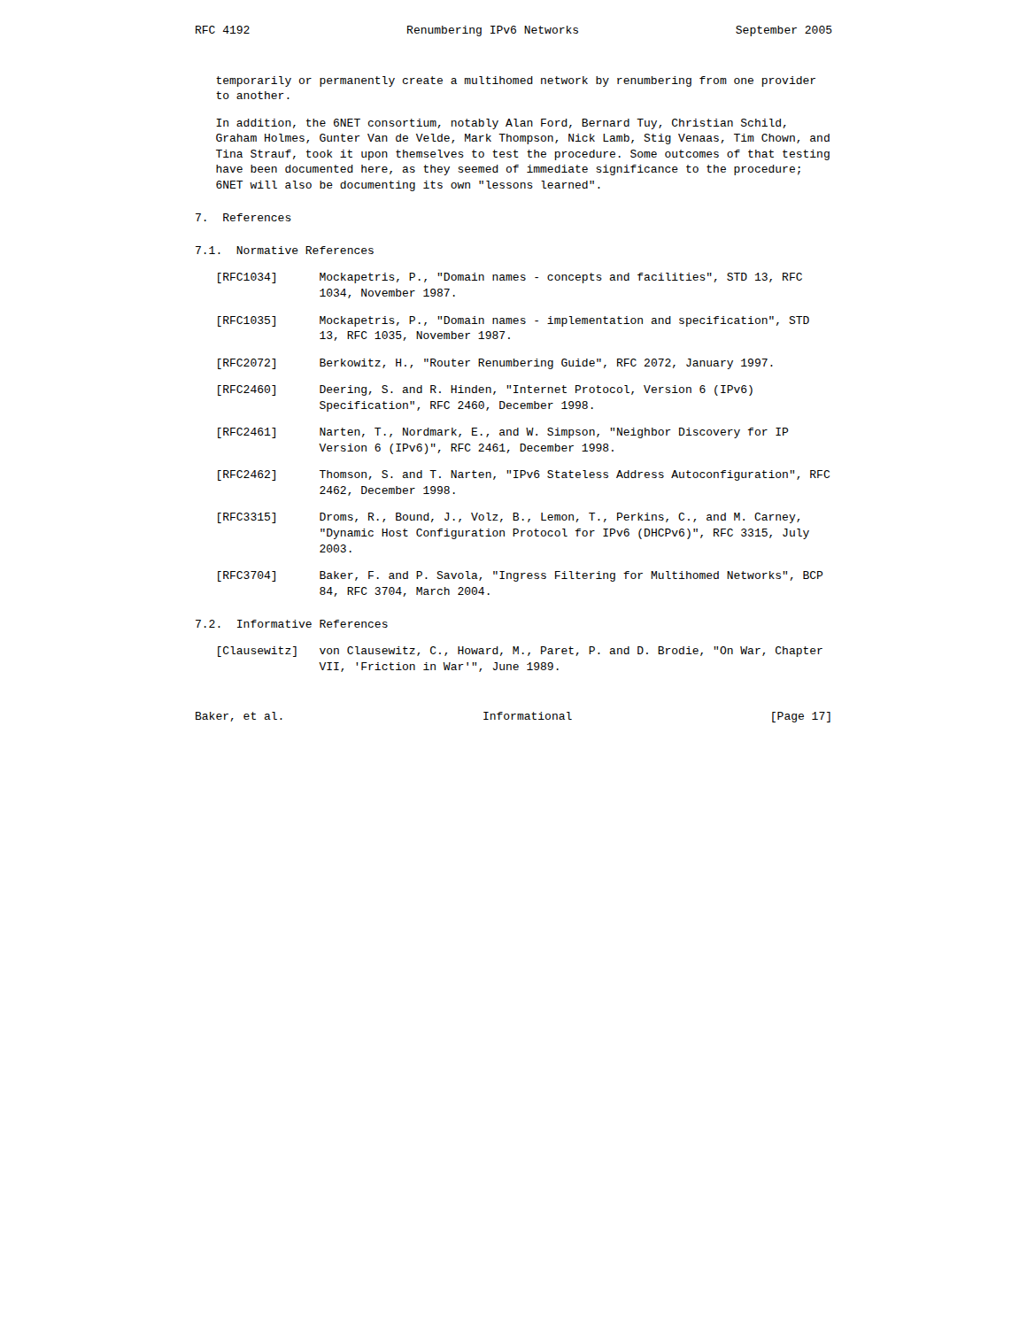RFC 4192 Renumbering IPv6 Networks September 2005
temporarily or permanently create a multihomed network by renumbering from one provider to another.
In addition, the 6NET consortium, notably Alan Ford, Bernard Tuy, Christian Schild, Graham Holmes, Gunter Van de Velde, Mark Thompson, Nick Lamb, Stig Venaas, Tim Chown, and Tina Strauf, took it upon themselves to test the procedure. Some outcomes of that testing have been documented here, as they seemed of immediate significance to the procedure; 6NET will also be documenting its own "lessons learned".
7. References
7.1. Normative References
[RFC1034]
Mockapetris, P., "Domain names - concepts and facilities", STD 13, RFC 1034, November 1987.
[RFC1035]
Mockapetris, P., "Domain names - implementation and specification", STD 13, RFC 1035, November 1987.
[RFC2072]
Berkowitz, H., "Router Renumbering Guide", RFC 2072, January 1997.
[RFC2460]
Deering, S. and R. Hinden, "Internet Protocol, Version 6 (IPv6) Specification", RFC 2460, December 1998.
[RFC2461]
Narten, T., Nordmark, E., and W. Simpson, "Neighbor Discovery for IP Version 6 (IPv6)", RFC 2461, December 1998.
[RFC2462]
Thomson, S. and T. Narten, "IPv6 Stateless Address Autoconfiguration", RFC 2462, December 1998.
[RFC3315]
Droms, R., Bound, J., Volz, B., Lemon, T., Perkins, C., and M. Carney, "Dynamic Host Configuration Protocol for IPv6 (DHCPv6)", RFC 3315, July 2003.
[RFC3704]
Baker, F. and P. Savola, "Ingress Filtering for Multihomed Networks", BCP 84, RFC 3704, March 2004.
7.2. Informative References
[Clausewitz]
von Clausewitz, C., Howard, M., Paret, P. and D. Brodie, "On War, Chapter VII, 'Friction in War'", June 1989.
Baker, et al. Informational [Page 17]